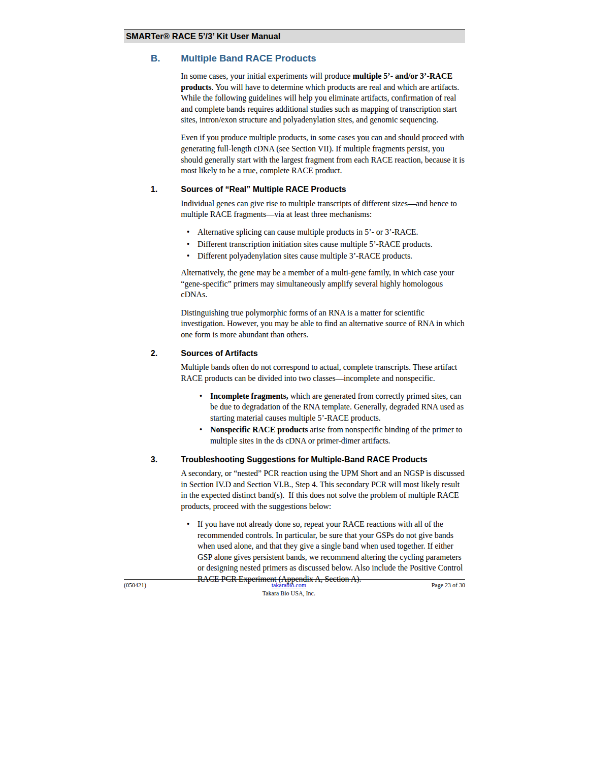SMARTer® RACE 5’/3’ Kit User Manual
B. Multiple Band RACE Products
In some cases, your initial experiments will produce multiple 5’- and/or 3’-RACE products. You will have to determine which products are real and which are artifacts. While the following guidelines will help you eliminate artifacts, confirmation of real and complete bands requires additional studies such as mapping of transcription start sites, intron/exon structure and polyadenylation sites, and genomic sequencing.
Even if you produce multiple products, in some cases you can and should proceed with generating full-length cDNA (see Section VII). If multiple fragments persist, you should generally start with the largest fragment from each RACE reaction, because it is most likely to be a true, complete RACE product.
1. Sources of “Real” Multiple RACE Products
Individual genes can give rise to multiple transcripts of different sizes—and hence to multiple RACE fragments—via at least three mechanisms:
Alternative splicing can cause multiple products in 5’- or 3’-RACE.
Different transcription initiation sites cause multiple 5’-RACE products.
Different polyadenylation sites cause multiple 3’-RACE products.
Alternatively, the gene may be a member of a multi-gene family, in which case your “gene-specific” primers may simultaneously amplify several highly homologous cDNAs.
Distinguishing true polymorphic forms of an RNA is a matter for scientific investigation. However, you may be able to find an alternative source of RNA in which one form is more abundant than others.
2. Sources of Artifacts
Multiple bands often do not correspond to actual, complete transcripts. These artifact RACE products can be divided into two classes—incomplete and nonspecific.
Incomplete fragments, which are generated from correctly primed sites, can be due to degradation of the RNA template. Generally, degraded RNA used as starting material causes multiple 5’-RACE products.
Nonspecific RACE products arise from nonspecific binding of the primer to multiple sites in the ds cDNA or primer-dimer artifacts.
3. Troubleshooting Suggestions for Multiple-Band RACE Products
A secondary, or “nested” PCR reaction using the UPM Short and an NGSP is discussed in Section IV.D and Section VI.B., Step 4. This secondary PCR will most likely result in the expected distinct band(s). If this does not solve the problem of multiple RACE products, proceed with the suggestions below:
If you have not already done so, repeat your RACE reactions with all of the recommended controls. In particular, be sure that your GSPs do not give bands when used alone, and that they give a single band when used together. If either GSP alone gives persistent bands, we recommend altering the cycling parameters or designing nested primers as discussed below. Also include the Positive Control RACE PCR Experiment (Appendix A, Section A).
(050421)
takarabio.com
Takara Bio USA, Inc.
Page 23 of 30